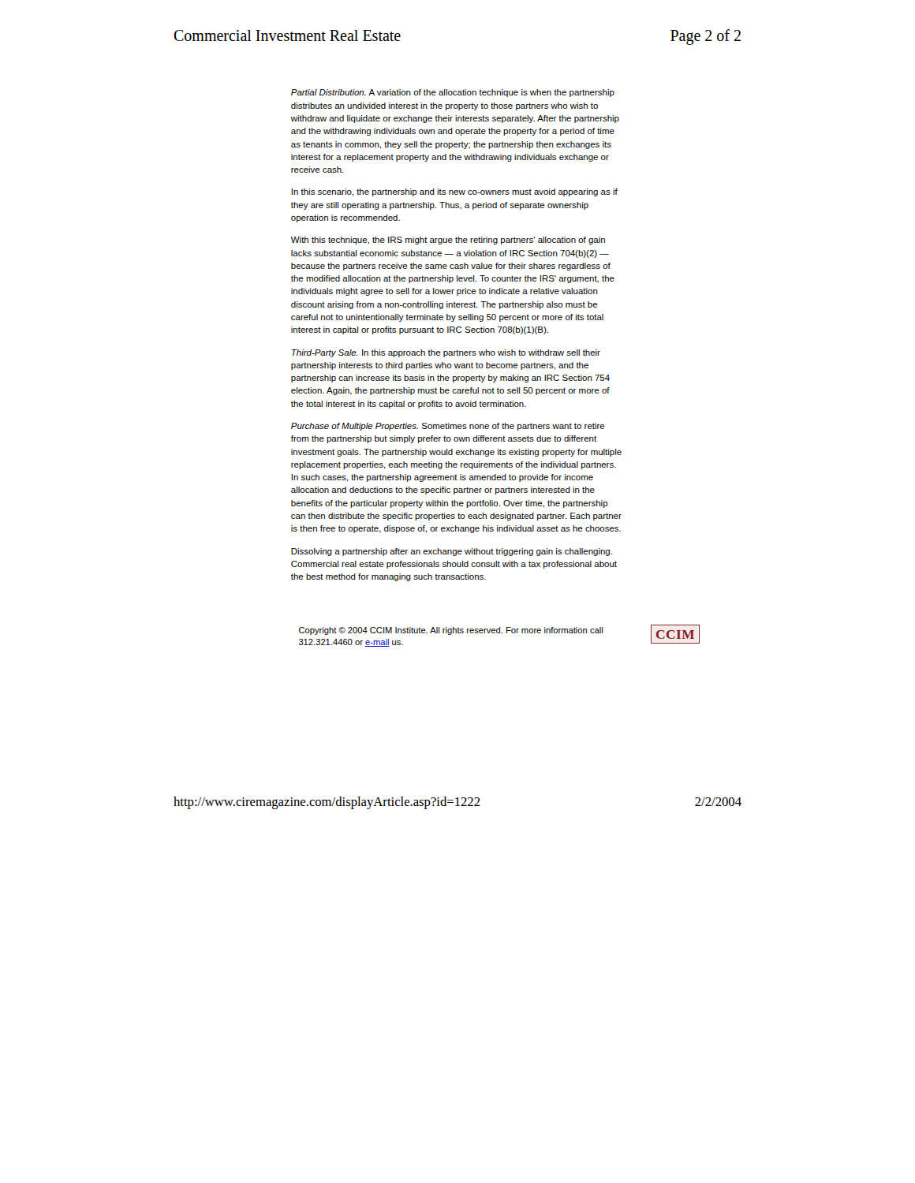Commercial Investment Real Estate
Page 2 of 2
Partial Distribution. A variation of the allocation technique is when the partnership distributes an undivided interest in the property to those partners who wish to withdraw and liquidate or exchange their interests separately. After the partnership and the withdrawing individuals own and operate the property for a period of time as tenants in common, they sell the property; the partnership then exchanges its interest for a replacement property and the withdrawing individuals exchange or receive cash.
In this scenario, the partnership and its new co-owners must avoid appearing as if they are still operating a partnership. Thus, a period of separate ownership operation is recommended.
With this technique, the IRS might argue the retiring partners' allocation of gain lacks substantial economic substance — a violation of IRC Section 704(b)(2) — because the partners receive the same cash value for their shares regardless of the modified allocation at the partnership level. To counter the IRS' argument, the individuals might agree to sell for a lower price to indicate a relative valuation discount arising from a non-controlling interest. The partnership also must be careful not to unintentionally terminate by selling 50 percent or more of its total interest in capital or profits pursuant to IRC Section 708(b)(1)(B).
Third-Party Sale. In this approach the partners who wish to withdraw sell their partnership interests to third parties who want to become partners, and the partnership can increase its basis in the property by making an IRC Section 754 election. Again, the partnership must be careful not to sell 50 percent or more of the total interest in its capital or profits to avoid termination.
Purchase of Multiple Properties. Sometimes none of the partners want to retire from the partnership but simply prefer to own different assets due to different investment goals. The partnership would exchange its existing property for multiple replacement properties, each meeting the requirements of the individual partners. In such cases, the partnership agreement is amended to provide for income allocation and deductions to the specific partner or partners interested in the benefits of the particular property within the portfolio. Over time, the partnership can then distribute the specific properties to each designated partner. Each partner is then free to operate, dispose of, or exchange his individual asset as he chooses.
Dissolving a partnership after an exchange without triggering gain is challenging. Commercial real estate professionals should consult with a tax professional about the best method for managing such transactions.
Copyright © 2004 CCIM Institute. All rights reserved. For more information call 312.321.4460 or e-mail us.
CCIM
http://www.ciremagazine.com/displayArticle.asp?id=1222
2/2/2004